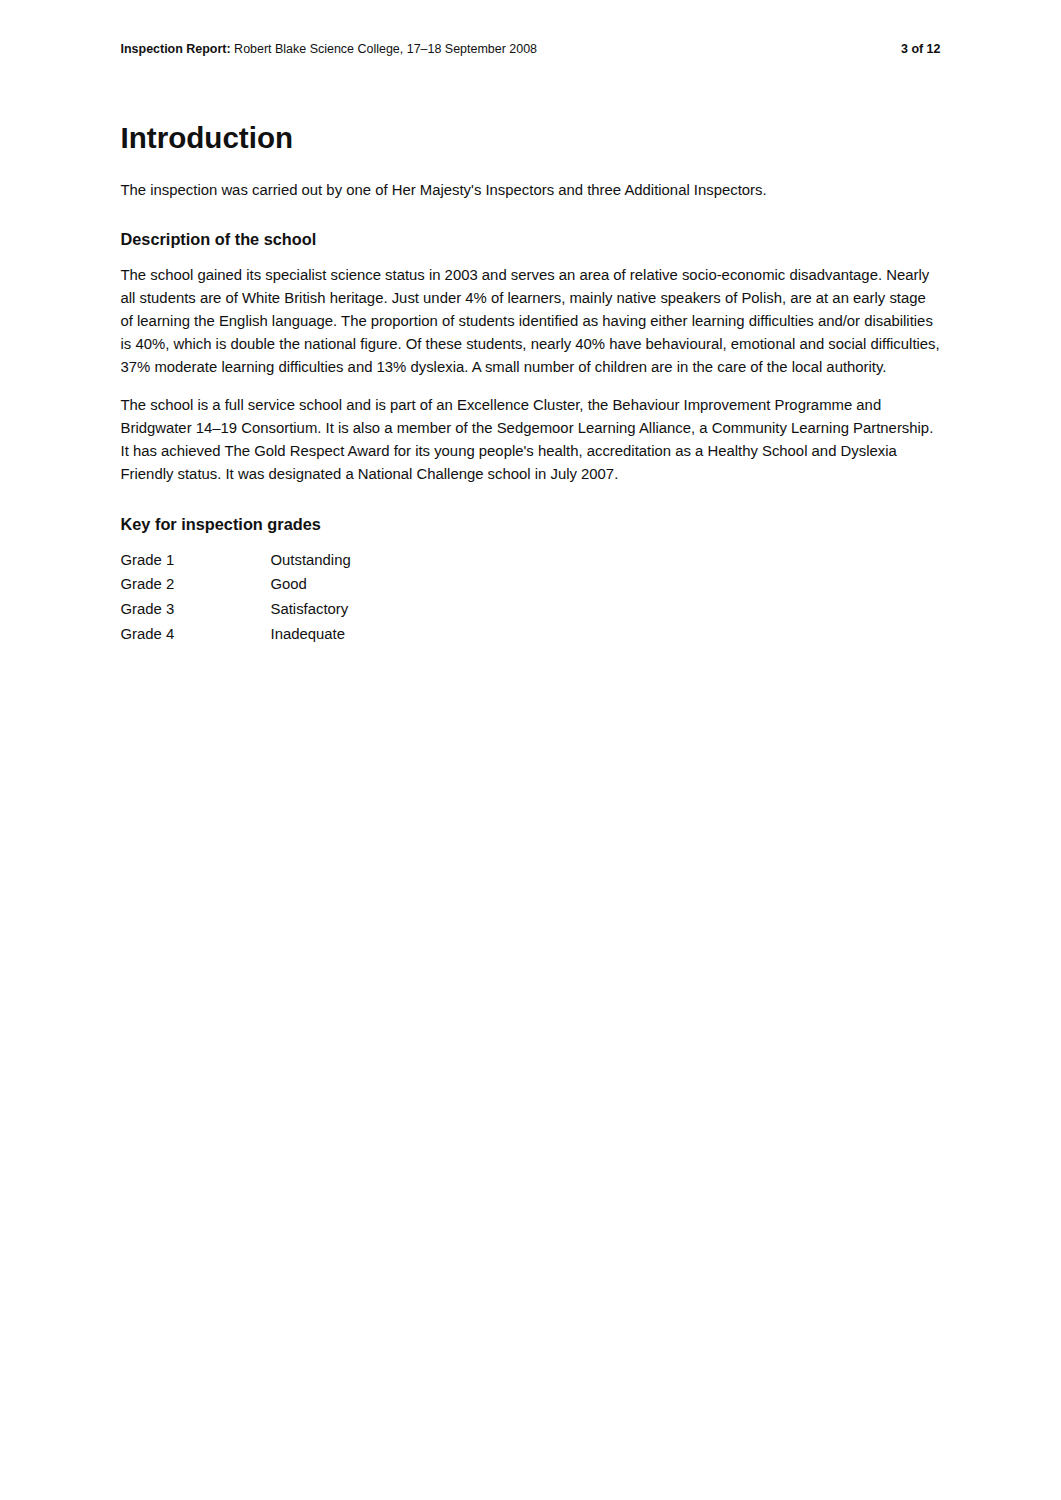Inspection Report: Robert Blake Science College, 17–18 September 2008 3 of 12
Introduction
The inspection was carried out by one of Her Majesty's Inspectors and three Additional Inspectors.
Description of the school
The school gained its specialist science status in 2003 and serves an area of relative socio-economic disadvantage. Nearly all students are of White British heritage. Just under 4% of learners, mainly native speakers of Polish, are at an early stage of learning the English language. The proportion of students identified as having either learning difficulties and/or disabilities is 40%, which is double the national figure. Of these students, nearly 40% have behavioural, emotional and social difficulties, 37% moderate learning difficulties and 13% dyslexia. A small number of children are in the care of the local authority.
The school is a full service school and is part of an Excellence Cluster, the Behaviour Improvement Programme and Bridgwater 14–19 Consortium. It is also a member of the Sedgemoor Learning Alliance, a Community Learning Partnership. It has achieved The Gold Respect Award for its young people's health, accreditation as a Healthy School and Dyslexia Friendly status. It was designated a National Challenge school in July 2007.
Key for inspection grades
| Grade 1 | Outstanding |
| Grade 2 | Good |
| Grade 3 | Satisfactory |
| Grade 4 | Inadequate |